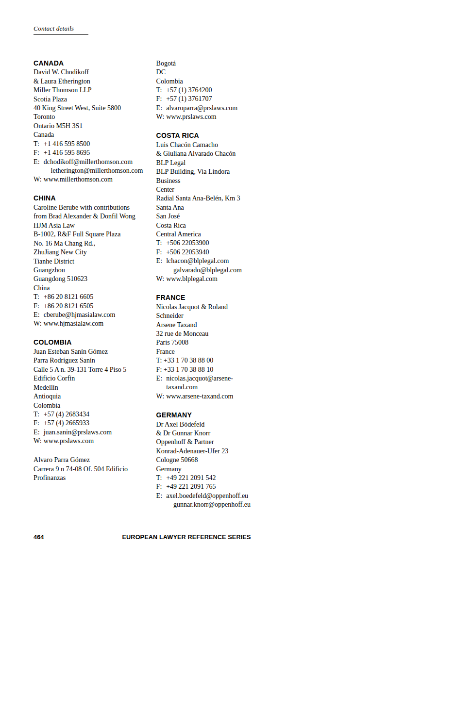Contact details
CANADA
David W. Chodikoff
& Laura Etherington
Miller Thomson LLP
Scotia Plaza
40 King Street West, Suite 5800
Toronto
Ontario M5H 3S1
Canada
T:+1 416 595 8500
F:+1 416 595 8695
E: dchodikoff@millerthomson.comletherington@millerthomson.com
W: www.millerthomson.com
CHINA
Caroline Berube with contributions
from Brad Alexander & Donfil Wong
HJM Asia Law
B-1002, R&F Full Square Plaza
No. 16 Ma Chang Rd.,
ZhuJiang New City
Tianhe District
Guangzhou
Guangdong 510623
China
T:+86 20 8121 6605
F:+86 20 8121 6505
E: cberube@hjmasialaw.com
W: www.hjmasialaw.com
COLOMBIA
Juan Esteban Sanín Gómez
Parra Rodríguez Sanín
Calle 5 A n. 39-131 Torre 4 Piso 5
Edificio Corfín
Medellín
Antioquia
Colombia
T:+57 (4) 2683434
F:+57 (4) 2665933
E: juan.sanin@prslaws.com
W: www.prslaws.com
Alvaro Parra Gómez
Carrera 9 n 74-08 Of. 504 Edificio
Profinanzas
Bogotá
DC
Colombia
T:+57 (1) 3764200
F:+57 (1) 3761707
E: alvaroparra@prslaws.com
W: www.prslaws.com
COSTA RICA
Luis Chacón Camacho
& Giuliana Alvarado Chacón
BLP Legal
BLP Building, Via Lindora Business
Center
Radial Santa Ana-Belén, Km 3
Santa Ana
San José
Costa Rica
Central America
T:+506 22053900
F:+506 22053940
E: lchacon@blplegal.comgalvarado@blplegal.com
W: www.blplegal.com
FRANCE
Nicolas Jacquot & Roland Schneider
Arsene Taxand
32 rue de Monceau
Paris 75008
France
T: +33 1 70 38 88 00
F: +33 1 70 38 88 10
E: nicolas.jacquot@arsene-taxand.com
W: www.arsene-taxand.com
GERMANY
Dr Axel Bödefeld
& Dr Gunnar Knorr
Oppenhoff & Partner
Konrad-Adenauer-Ufer 23
Cologne 50668
Germany
T:+49 221 2091 542
F:+49 221 2091 765
E: axel.boedefeld@oppenhoff.eugunnar.knorr@oppenhoff.eu
464
EUROPEAN LAWYER REFERENCE SERIES